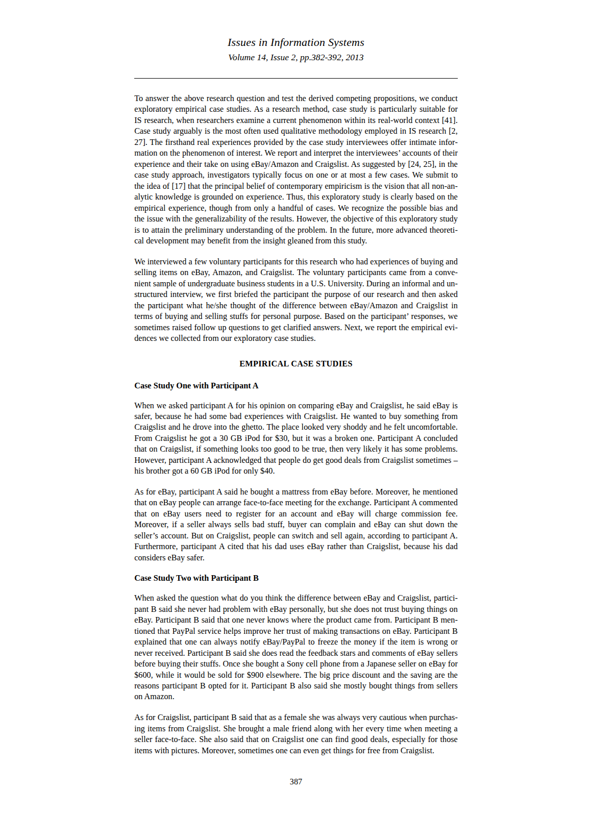Issues in Information Systems
Volume 14, Issue 2, pp.382-392, 2013
To answer the above research question and test the derived competing propositions, we conduct exploratory empirical case studies. As a research method, case study is particularly suitable for IS research, when researchers examine a current phenomenon within its real-world context [41]. Case study arguably is the most often used qualitative methodology employed in IS research [2, 27]. The firsthand real experiences provided by the case study interviewees offer intimate information on the phenomenon of interest. We report and interpret the interviewees’ accounts of their experience and their take on using eBay/Amazon and Craigslist. As suggested by [24, 25], in the case study approach, investigators typically focus on one or at most a few cases. We submit to the idea of [17] that the principal belief of contemporary empiricism is the vision that all non-analytic knowledge is grounded on experience. Thus, this exploratory study is clearly based on the empirical experience, though from only a handful of cases. We recognize the possible bias and the issue with the generalizability of the results. However, the objective of this exploratory study is to attain the preliminary understanding of the problem. In the future, more advanced theoretical development may benefit from the insight gleaned from this study.
We interviewed a few voluntary participants for this research who had experiences of buying and selling items on eBay, Amazon, and Craigslist. The voluntary participants came from a convenient sample of undergraduate business students in a U.S. University. During an informal and unstructured interview, we first briefed the participant the purpose of our research and then asked the participant what he/she thought of the difference between eBay/Amazon and Craigslist in terms of buying and selling stuffs for personal purpose. Based on the participant’ responses, we sometimes raised follow up questions to get clarified answers. Next, we report the empirical evidences we collected from our exploratory case studies.
EMPIRICAL CASE STUDIES
Case Study One with Participant A
When we asked participant A for his opinion on comparing eBay and Craigslist, he said eBay is safer, because he had some bad experiences with Craigslist. He wanted to buy something from Craigslist and he drove into the ghetto. The place looked very shoddy and he felt uncomfortable. From Craigslist he got a 30 GB iPod for $30, but it was a broken one. Participant A concluded that on Craigslist, if something looks too good to be true, then very likely it has some problems. However, participant A acknowledged that people do get good deals from Craigslist sometimes – his brother got a 60 GB iPod for only $40.
As for eBay, participant A said he bought a mattress from eBay before. Moreover, he mentioned that on eBay people can arrange face-to-face meeting for the exchange. Participant A commented that on eBay users need to register for an account and eBay will charge commission fee. Moreover, if a seller always sells bad stuff, buyer can complain and eBay can shut down the seller’s account. But on Craigslist, people can switch and sell again, according to participant A. Furthermore, participant A cited that his dad uses eBay rather than Craigslist, because his dad considers eBay safer.
Case Study Two with Participant B
When asked the question what do you think the difference between eBay and Craigslist, participant B said she never had problem with eBay personally, but she does not trust buying things on eBay. Participant B said that one never knows where the product came from. Participant B mentioned that PayPal service helps improve her trust of making transactions on eBay. Participant B explained that one can always notify eBay/PayPal to freeze the money if the item is wrong or never received. Participant B said she does read the feedback stars and comments of eBay sellers before buying their stuffs. Once she bought a Sony cell phone from a Japanese seller on eBay for $600, while it would be sold for $900 elsewhere. The big price discount and the saving are the reasons participant B opted for it. Participant B also said she mostly bought things from sellers on Amazon.
As for Craigslist, participant B said that as a female she was always very cautious when purchasing items from Craigslist. She brought a male friend along with her every time when meeting a seller face-to-face. She also said that on Craigslist one can find good deals, especially for those items with pictures. Moreover, sometimes one can even get things for free from Craigslist.
387